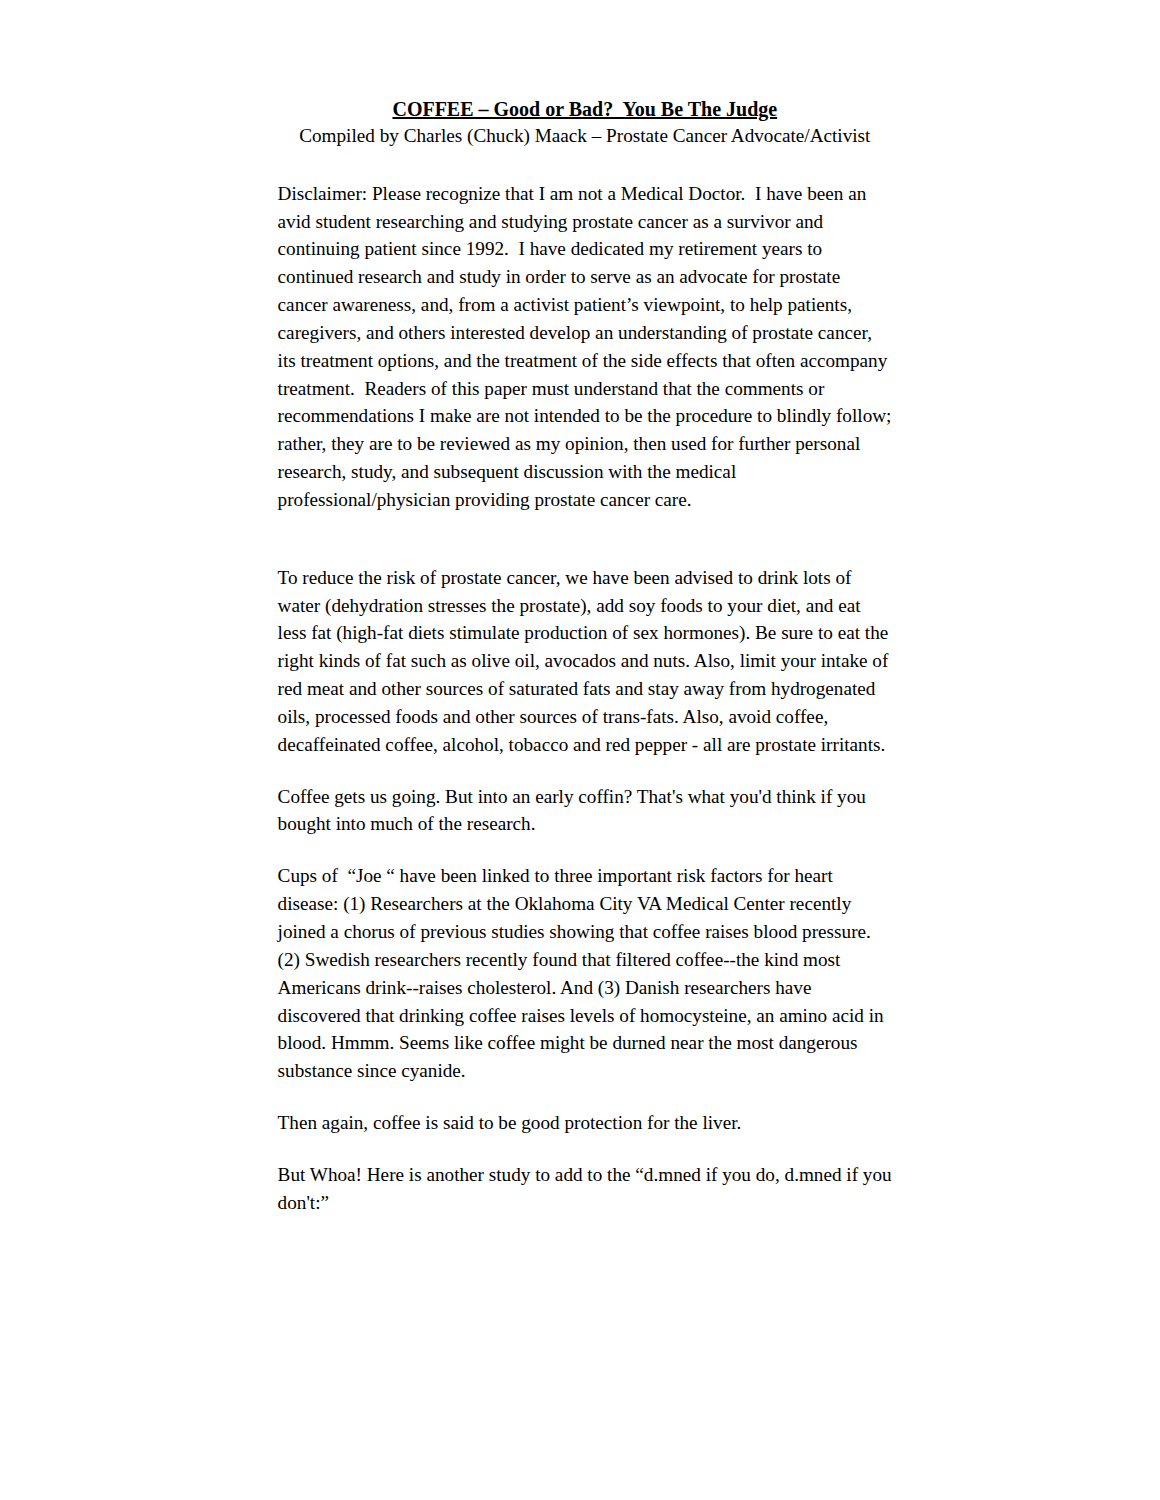COFFEE – Good or Bad? You Be The Judge
Compiled by Charles (Chuck) Maack – Prostate Cancer Advocate/Activist
Disclaimer: Please recognize that I am not a Medical Doctor. I have been an avid student researching and studying prostate cancer as a survivor and continuing patient since 1992. I have dedicated my retirement years to continued research and study in order to serve as an advocate for prostate cancer awareness, and, from a activist patient’s viewpoint, to help patients, caregivers, and others interested develop an understanding of prostate cancer, its treatment options, and the treatment of the side effects that often accompany treatment. Readers of this paper must understand that the comments or recommendations I make are not intended to be the procedure to blindly follow; rather, they are to be reviewed as my opinion, then used for further personal research, study, and subsequent discussion with the medical professional/physician providing prostate cancer care.
To reduce the risk of prostate cancer, we have been advised to drink lots of water (dehydration stresses the prostate), add soy foods to your diet, and eat less fat (high-fat diets stimulate production of sex hormones). Be sure to eat the right kinds of fat such as olive oil, avocados and nuts. Also, limit your intake of red meat and other sources of saturated fats and stay away from hydrogenated oils, processed foods and other sources of trans-fats. Also, avoid coffee, decaffeinated coffee, alcohol, tobacco and red pepper - all are prostate irritants.
Coffee gets us going. But into an early coffin? That's what you'd think if you bought into much of the research.
Cups of “Joe “ have been linked to three important risk factors for heart disease: (1) Researchers at the Oklahoma City VA Medical Center recently joined a chorus of previous studies showing that coffee raises blood pressure. (2) Swedish researchers recently found that filtered coffee--the kind most Americans drink--raises cholesterol. And (3) Danish researchers have discovered that drinking coffee raises levels of homocysteine, an amino acid in blood. Hmmm. Seems like coffee might be durned near the most dangerous substance since cyanide.
Then again, coffee is said to be good protection for the liver.
But Whoa! Here is another study to add to the “d.mned if you do, d.mned if you don't:”